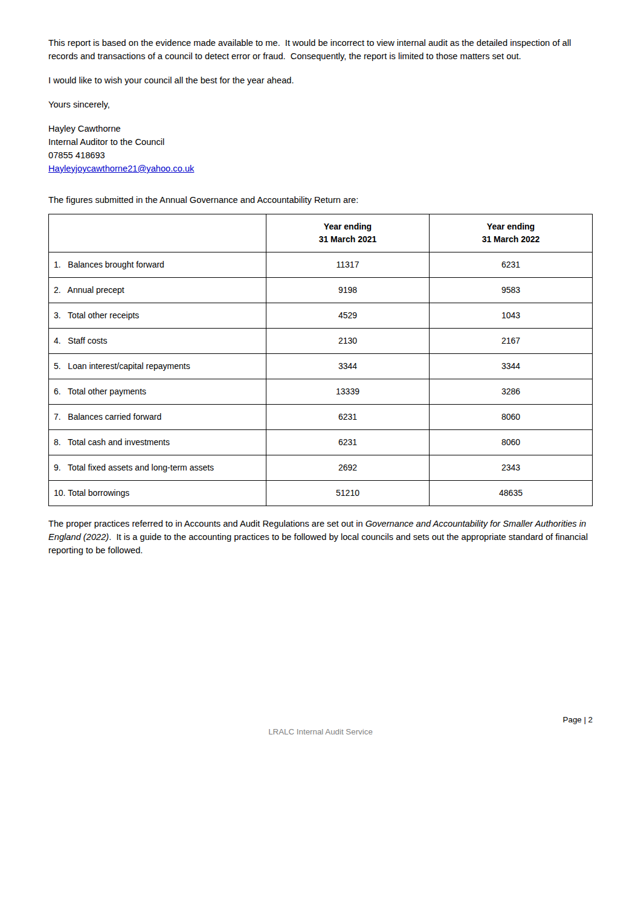This report is based on the evidence made available to me. It would be incorrect to view internal audit as the detailed inspection of all records and transactions of a council to detect error or fraud. Consequently, the report is limited to those matters set out.
I would like to wish your council all the best for the year ahead.
Yours sincerely,
Hayley Cawthorne
Internal Auditor to the Council
07855 418693
Hayleyjoycawthorne21@yahoo.co.uk
The figures submitted in the Annual Governance and Accountability Return are:
| | Year ending 31 March 2021 | Year ending 31 March 2022 |
| --- | --- | --- |
| 1. Balances brought forward | 11317 | 6231 |
| 2. Annual precept | 9198 | 9583 |
| 3. Total other receipts | 4529 | 1043 |
| 4. Staff costs | 2130 | 2167 |
| 5. Loan interest/capital repayments | 3344 | 3344 |
| 6. Total other payments | 13339 | 3286 |
| 7. Balances carried forward | 6231 | 8060 |
| 8. Total cash and investments | 6231 | 8060 |
| 9. Total fixed assets and long-term assets | 2692 | 2343 |
| 10. Total borrowings | 51210 | 48635 |
The proper practices referred to in Accounts and Audit Regulations are set out in Governance and Accountability for Smaller Authorities in England (2022). It is a guide to the accounting practices to be followed by local councils and sets out the appropriate standard of financial reporting to be followed.
Page | 2
LRALC Internal Audit Service